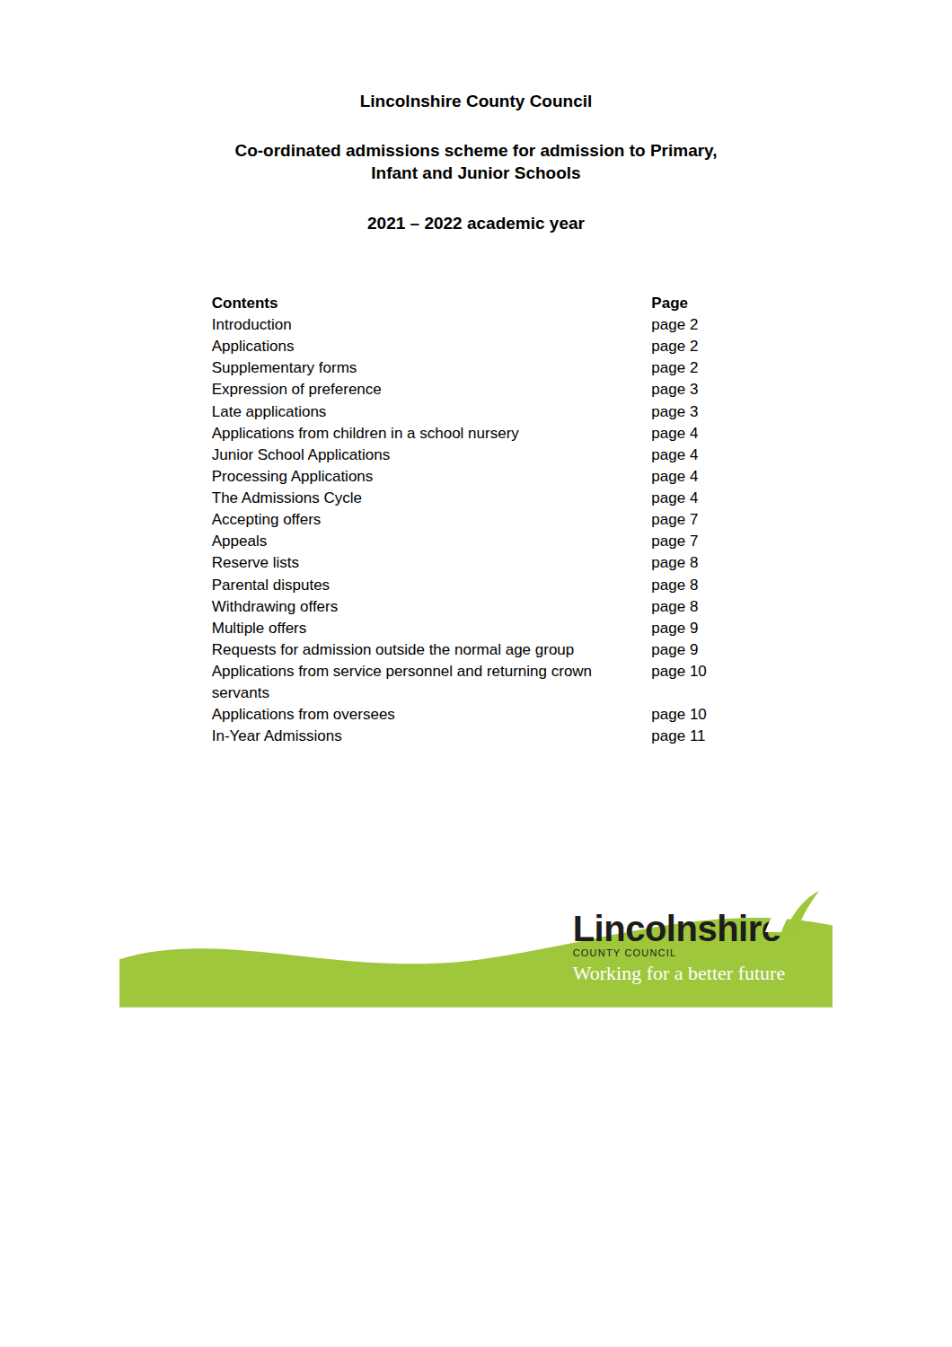Lincolnshire County Council
Co-ordinated admissions scheme for admission to Primary,
Infant and Junior Schools
2021 – 2022 academic year
| Contents | Page |
| --- | --- |
| Introduction | page 2 |
| Applications | page 2 |
| Supplementary forms | page 2 |
| Expression of preference | page 3 |
| Late applications | page 3 |
| Applications from children in a school nursery | page 4 |
| Junior School Applications | page 4 |
| Processing Applications | page 4 |
| The Admissions Cycle | page 4 |
| Accepting offers | page 7 |
| Appeals | page 7 |
| Reserve lists | page 8 |
| Parental disputes | page 8 |
| Withdrawing offers | page 8 |
| Multiple offers | page 9 |
| Requests for admission outside the normal age group | page 9 |
| Applications from service personnel and returning crown servants | page 10 |
| Applications from oversees | page 10 |
| In-Year Admissions | page 11 |
Lincolnshire
COUNTY COUNCIL
Working for a better future